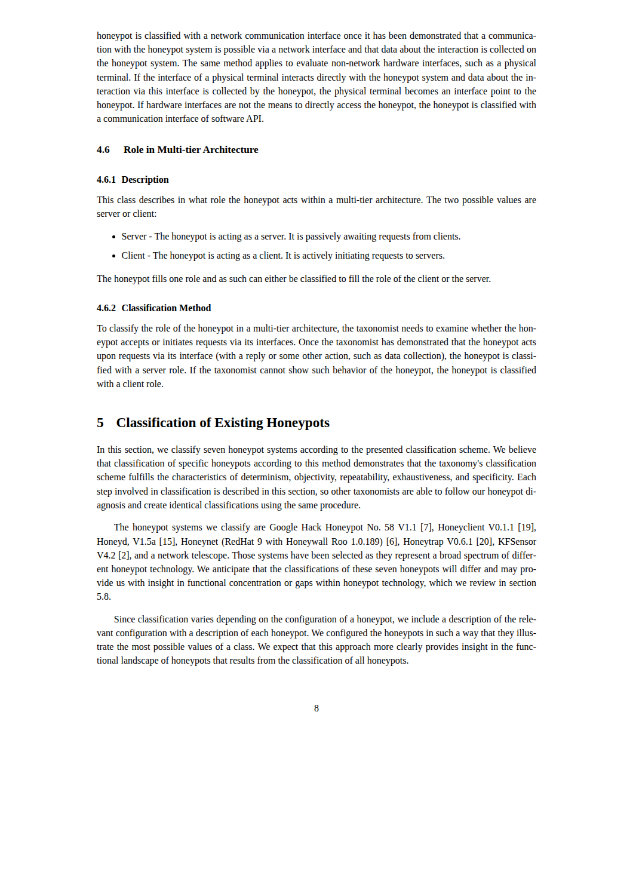honeypot is classified with a network communication interface once it has been demonstrated that a communication with the honeypot system is possible via a network interface and that data about the interaction is collected on the honeypot system. The same method applies to evaluate non-network hardware interfaces, such as a physical terminal. If the interface of a physical terminal interacts directly with the honeypot system and data about the interaction via this interface is collected by the honeypot, the physical terminal becomes an interface point to the honeypot. If hardware interfaces are not the means to directly access the honeypot, the honeypot is classified with a communication interface of software API.
4.6 Role in Multi-tier Architecture
4.6.1 Description
This class describes in what role the honeypot acts within a multi-tier architecture. The two possible values are server or client:
Server - The honeypot is acting as a server. It is passively awaiting requests from clients.
Client - The honeypot is acting as a client. It is actively initiating requests to servers.
The honeypot fills one role and as such can either be classified to fill the role of the client or the server.
4.6.2 Classification Method
To classify the role of the honeypot in a multi-tier architecture, the taxonomist needs to examine whether the honeypot accepts or initiates requests via its interfaces. Once the taxonomist has demonstrated that the honeypot acts upon requests via its interface (with a reply or some other action, such as data collection), the honeypot is classified with a server role. If the taxonomist cannot show such behavior of the honeypot, the honeypot is classified with a client role.
5 Classification of Existing Honeypots
In this section, we classify seven honeypot systems according to the presented classification scheme. We believe that classification of specific honeypots according to this method demonstrates that the taxonomy's classification scheme fulfills the characteristics of determinism, objectivity, repeatability, exhaustiveness, and specificity. Each step involved in classification is described in this section, so other taxonomists are able to follow our honeypot diagnosis and create identical classifications using the same procedure.
The honeypot systems we classify are Google Hack Honeypot No. 58 V1.1 [7], Honeyclient V0.1.1 [19], Honeyd, V1.5a [15], Honeynet (RedHat 9 with Honeywall Roo 1.0.189) [6], Honeytrap V0.6.1 [20], KFSensor V4.2 [2], and a network telescope. Those systems have been selected as they represent a broad spectrum of different honeypot technology. We anticipate that the classifications of these seven honeypots will differ and may provide us with insight in functional concentration or gaps within honeypot technology, which we review in section 5.8.
Since classification varies depending on the configuration of a honeypot, we include a description of the relevant configuration with a description of each honeypot. We configured the honeypots in such a way that they illustrate the most possible values of a class. We expect that this approach more clearly provides insight in the functional landscape of honeypots that results from the classification of all honeypots.
8